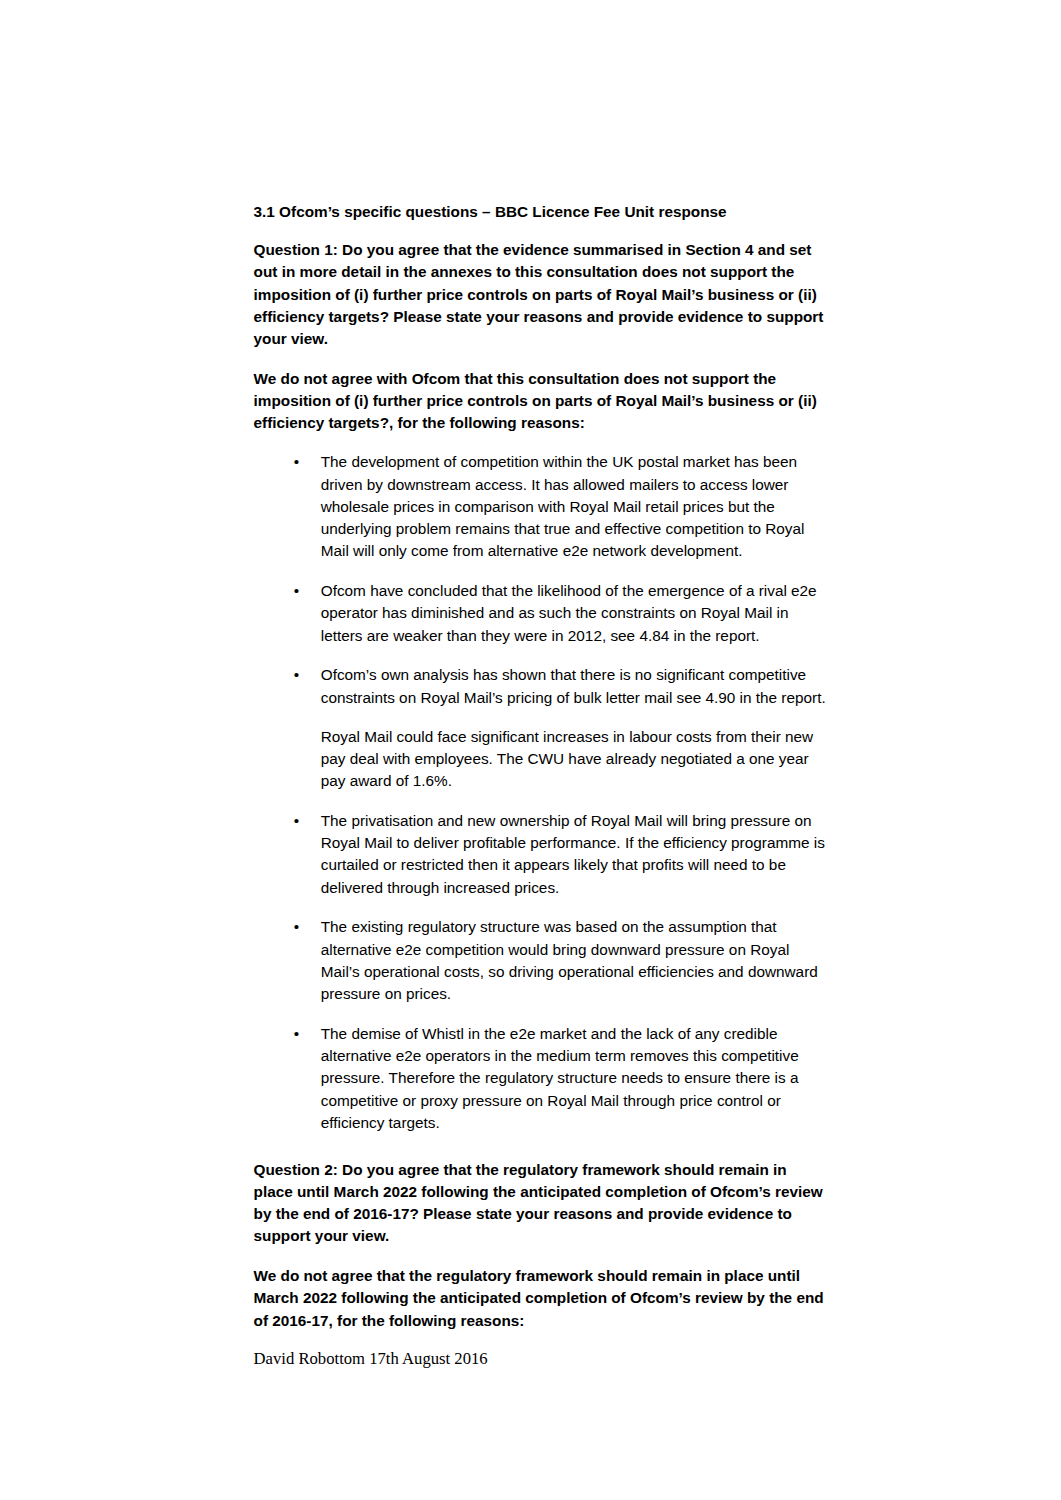3.1 Ofcom’s specific questions – BBC Licence Fee Unit response
Question 1: Do you agree that the evidence summarised in Section 4 and set out in more detail in the annexes to this consultation does not support the imposition of (i) further price controls on parts of Royal Mail’s business or (ii) efficiency targets? Please state your reasons and provide evidence to support your view.
We do not agree with Ofcom that this consultation does not support the imposition of (i) further price controls on parts of Royal Mail’s business or (ii) efficiency targets?, for the following reasons:
The development of competition within the UK postal market has been driven by downstream access. It has allowed mailers to access lower wholesale prices in comparison with Royal Mail retail prices but the underlying problem remains that true and effective competition to Royal Mail will only come from alternative e2e network development.
Ofcom have concluded that the likelihood of the emergence of a rival e2e operator has diminished and as such the constraints on Royal Mail in letters are weaker than they were in 2012, see 4.84 in the report.
Ofcom’s own analysis has shown that there is no significant competitive constraints on Royal Mail’s pricing of bulk letter mail see 4.90 in the report.
Royal Mail could face significant increases in labour costs from their new pay deal with employees. The CWU have already negotiated a one year pay award of 1.6%.
The privatisation and new ownership of Royal Mail will bring pressure on Royal Mail to deliver profitable performance. If the efficiency programme is curtailed or restricted then it appears likely that profits will need to be delivered through increased prices.
The existing regulatory structure was based on the assumption that alternative e2e competition would bring downward pressure on Royal Mail’s operational costs, so driving operational efficiencies and downward pressure on prices.
The demise of Whistl in the e2e market and the lack of any credible alternative e2e operators in the medium term removes this competitive pressure. Therefore the regulatory structure needs to ensure there is a competitive or proxy pressure on Royal Mail through price control or efficiency targets.
Question 2: Do you agree that the regulatory framework should remain in place until March 2022 following the anticipated completion of Ofcom’s review by the end of 2016-17? Please state your reasons and provide evidence to support your view.
We do not agree that the regulatory framework should remain in place until March 2022 following the anticipated completion of Ofcom’s review by the end of 2016-17, for the following reasons:
David Robottom 17th August 2016